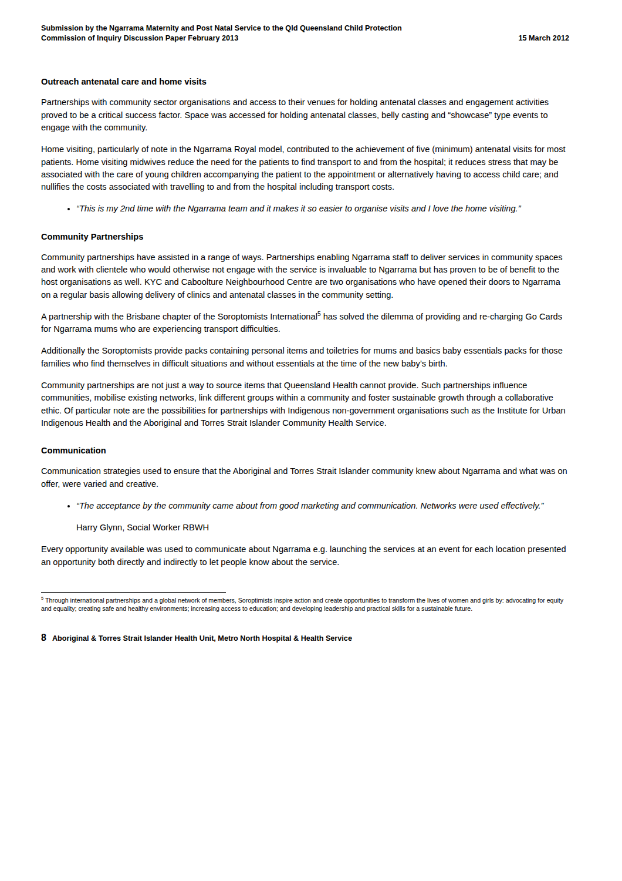Submission by the Ngarrama Maternity and Post Natal Service to the Qld Queensland Child Protection Commission of Inquiry Discussion Paper February 2013 15 March 2012
Outreach antenatal care and home visits
Partnerships with community sector organisations and access to their venues for holding antenatal classes and engagement activities proved to be a critical success factor. Space was accessed for holding antenatal classes, belly casting and “showcase” type events to engage with the community.
Home visiting, particularly of note in the Ngarrama Royal model, contributed to the achievement of five (minimum) antenatal visits for most patients. Home visiting midwives reduce the need for the patients to find transport to and from the hospital; it reduces stress that may be associated with the care of young children accompanying the patient to the appointment or alternatively having to access child care; and nullifies the costs associated with travelling to and from the hospital including transport costs.
“This is my 2nd time with the Ngarrama team and it makes it so easier to organise visits and I love the home visiting.”
Community Partnerships
Community partnerships have assisted in a range of ways. Partnerships enabling Ngarrama staff to deliver services in community spaces and work with clientele who would otherwise not engage with the service is invaluable to Ngarrama but has proven to be of benefit to the host organisations as well. KYC and Caboolture Neighbourhood Centre are two organisations who have opened their doors to Ngarrama on a regular basis allowing delivery of clinics and antenatal classes in the community setting.
A partnership with the Brisbane chapter of the Soroptomists International5 has solved the dilemma of providing and re-charging Go Cards for Ngarrama mums who are experiencing transport difficulties.
Additionally the Soroptomists provide packs containing personal items and toiletries for mums and basics baby essentials packs for those families who find themselves in difficult situations and without essentials at the time of the new baby’s birth.
Community partnerships are not just a way to source items that Queensland Health cannot provide. Such partnerships influence communities, mobilise existing networks, link different groups within a community and foster sustainable growth through a collaborative ethic. Of particular note are the possibilities for partnerships with Indigenous non-government organisations such as the Institute for Urban Indigenous Health and the Aboriginal and Torres Strait Islander Community Health Service.
Communication
Communication strategies used to ensure that the Aboriginal and Torres Strait Islander community knew about Ngarrama and what was on offer, were varied and creative.
“The acceptance by the community came about from good marketing and communication. Networks were used effectively.”
Harry Glynn, Social Worker RBWH
Every opportunity available was used to communicate about Ngarrama e.g. launching the services at an event for each location presented an opportunity both directly and indirectly to let people know about the service.
5 Through international partnerships and a global network of members, Soroptimists inspire action and create opportunities to transform the lives of women and girls by: advocating for equity and equality; creating safe and healthy environments; increasing access to education; and developing leadership and practical skills for a sustainable future.
8 Aboriginal & Torres Strait Islander Health Unit, Metro North Hospital & Health Service